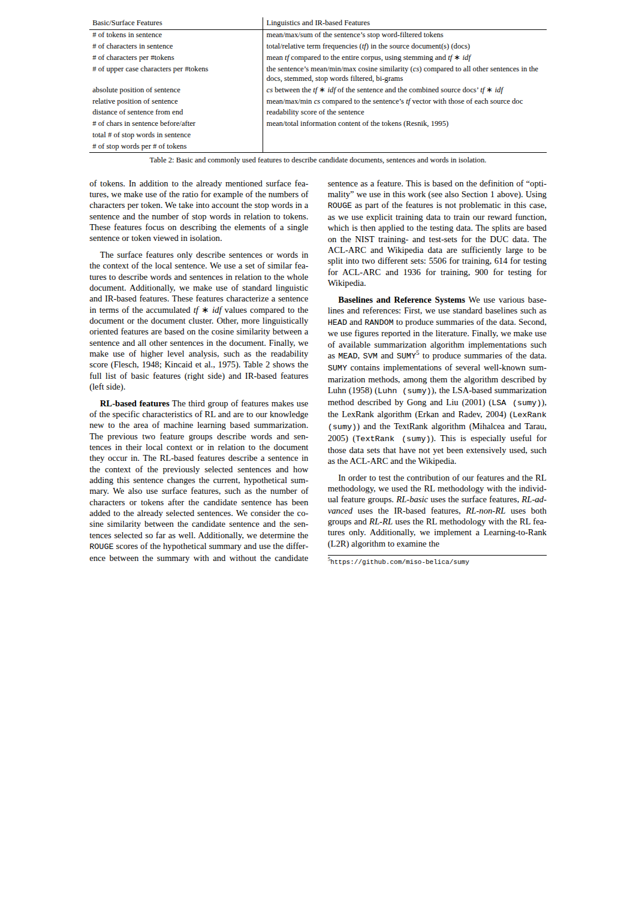| Basic/Surface Features | Linguistics and IR-based Features |
| --- | --- |
| # of tokens in sentence | mean/max/sum of the sentence’s stop word-filtered tokens |
| # of characters in sentence | total/relative term frequencies ( tf ) in the source document(s) (docs) |
| # of characters per #tokens | mean tf compared to the entire corpus, using stemming and tf ∗ idf |
| # of upper case characters per #tokens | the sentence’s mean/min/max cosine similarity ( cs ) compared to all other sentences in the docs, stemmed, stop words filtered, bi-grams |
| absolute position of sentence | cs between the tf ∗ idf of the sentence and the combined source docs’ tf ∗ idf |
| relative position of sentence | mean/max/min cs compared to the sentence’s tf vector with those of each source doc |
| distance of sentence from end | readability score of the sentence |
| # of chars in sentence before/after | mean/total information content of the tokens (Resnik, 1995) |
| total # of stop words in sentence | |
| # of stop words per # of tokens | |
Table 2: Basic and commonly used features to describe candidate documents, sentences and words in isolation.
of tokens. In addition to the already mentioned surface features, we make use of the ratio for example of the numbers of characters per token. We take into account the stop words in a sentence and the number of stop words in relation to tokens. These features focus on describing the elements of a single sentence or token viewed in isolation.
The surface features only describe sentences or words in the context of the local sentence. We use a set of similar features to describe words and sentences in relation to the whole document. Additionally, we make use of standard linguistic and IR-based features. These features characterize a sentence in terms of the accumulated tf ∗ idf values compared to the document or the document cluster. Other, more linguistically oriented features are based on the cosine similarity between a sentence and all other sentences in the document. Finally, we make use of higher level analysis, such as the readability score (Flesch, 1948; Kincaid et al., 1975). Table 2 shows the full list of basic features (right side) and IR-based features (left side).
RL-based features The third group of features makes use of the specific characteristics of RL and are to our knowledge new to the area of machine learning based summarization. The previous two feature groups describe words and sentences in their local context or in relation to the document they occur in. The RL-based features describe a sentence in the context of the previously selected sentences and how adding this sentence changes the current, hypothetical summary. We also use surface features, such as the number of characters or tokens after the candidate sentence has been added to the already selected sentences. We consider the cosine similarity between the candidate sentence and the sentences selected so far as well. Additionally, we determine the ROUGE scores of the hypothetical summary and use the difference between the summary with and without the candidate sentence as a feature. This is based on the definition of “optimality” we use in this work (see also Section 1 above). Using ROUGE as part of the features is not problematic in this case, as we use explicit training data to train our reward function, which is then applied to the testing data. The splits are based on the NIST training- and test-sets for the DUC data. The ACL-ARC and Wikipedia data are sufficiently large to be split into two different sets: 5506 for training, 614 for testing for ACL-ARC and 1936 for training, 900 for testing for Wikipedia.
Baselines and Reference Systems We use various baselines and references: First, we use standard baselines such as HEAD and RANDOM to produce summaries of the data. Second, we use figures reported in the literature. Finally, we make use of available summarization algorithm implementations such as MEAD, SVM and SUMY5 to produce summaries of the data. SUMY contains implementations of several well-known summarization methods, among them the algorithm described by Luhn (1958) (Luhn (sumy)), the LSA-based summarization method described by Gong and Liu (2001) (LSA (sumy)), the LexRank algorithm (Erkan and Radev, 2004) (LexRank (sumy)) and the TextRank algorithm (Mihalcea and Tarau, 2005) (TextRank (sumy)). This is especially useful for those data sets that have not yet been extensively used, such as the ACL-ARC and the Wikipedia.
In order to test the contribution of our features and the RL methodology, we used the RL methodology with the individual feature groups. RL-basic uses the surface features, RL-advanced uses the IR-based features, RL-non-RL uses both groups and RL-RL uses the RL methodology with the RL features only. Additionally, we implement a Learning-to-Rank (L2R) algorithm to examine the
5https://github.com/miso-belica/sumy